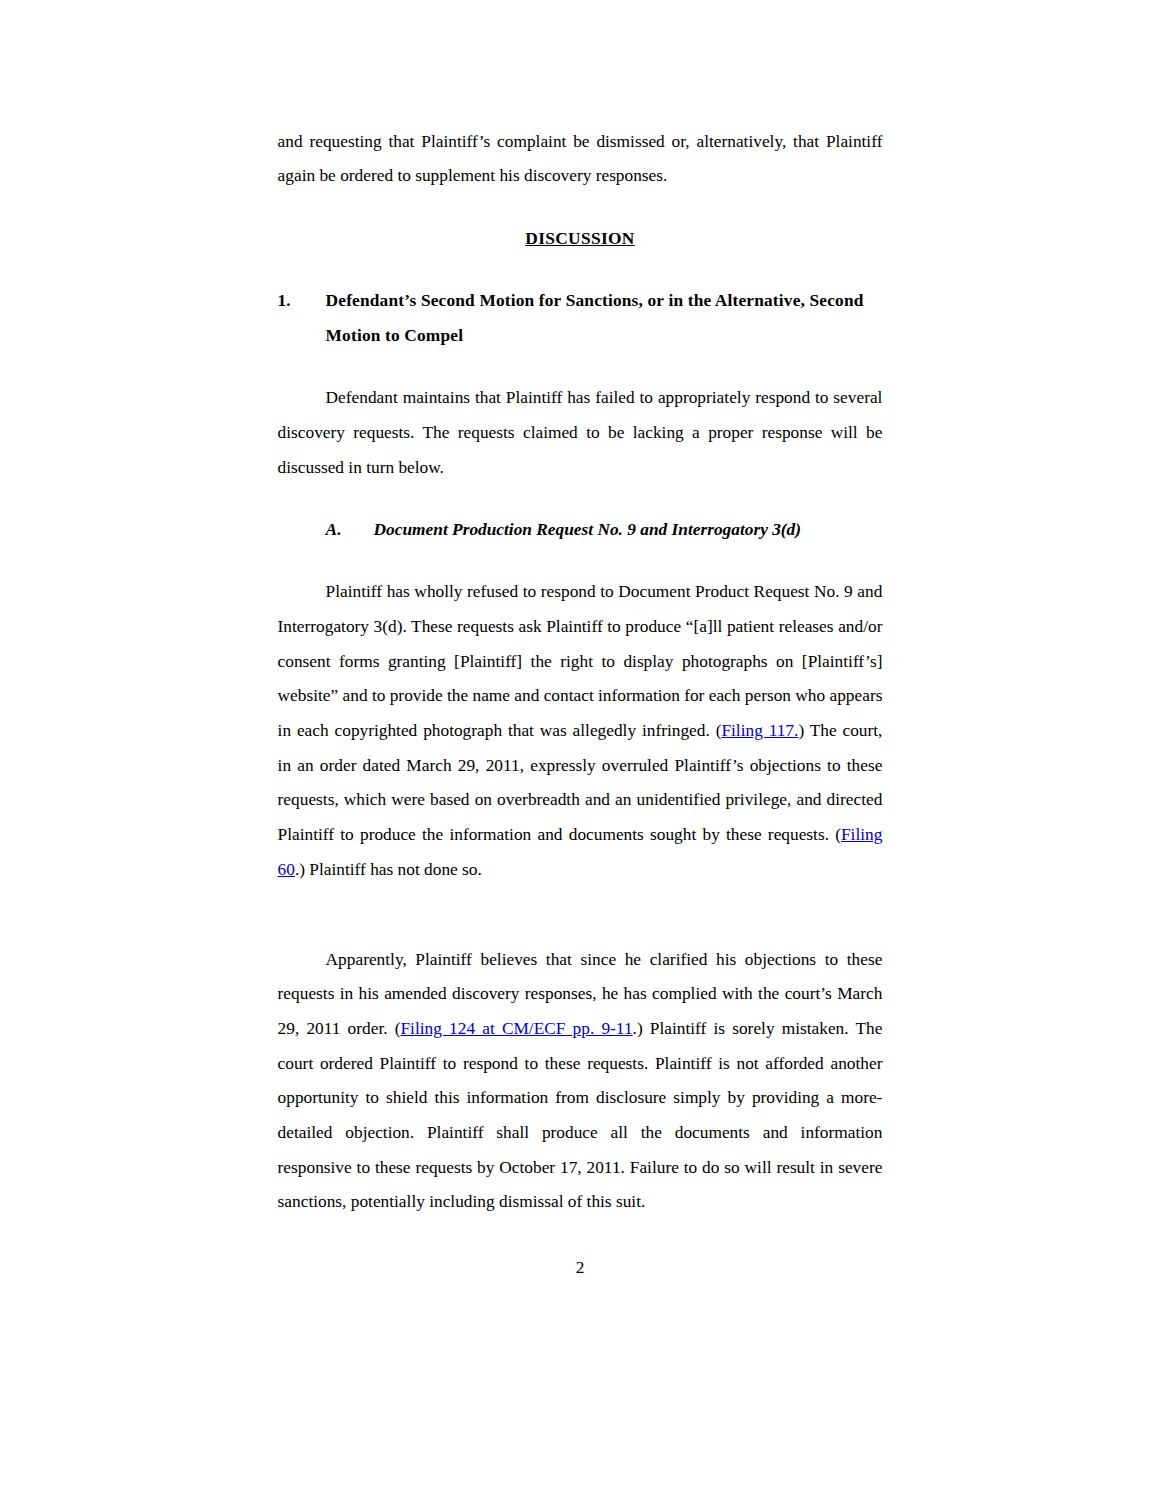and requesting that Plaintiff’s complaint be dismissed or, alternatively, that Plaintiff again be ordered to supplement his discovery responses.
DISCUSSION
1. Defendant’s Second Motion for Sanctions, or in the Alternative, Second Motion to Compel
Defendant maintains that Plaintiff has failed to appropriately respond to several discovery requests. The requests claimed to be lacking a proper response will be discussed in turn below.
A. Document Production Request No. 9 and Interrogatory 3(d)
Plaintiff has wholly refused to respond to Document Product Request No. 9 and Interrogatory 3(d). These requests ask Plaintiff to produce “[a]ll patient releases and/or consent forms granting [Plaintiff] the right to display photographs on [Plaintiff’s] website” and to provide the name and contact information for each person who appears in each copyrighted photograph that was allegedly infringed. (Filing 117.) The court, in an order dated March 29, 2011, expressly overruled Plaintiff’s objections to these requests, which were based on overbreadth and an unidentified privilege, and directed Plaintiff to produce the information and documents sought by these requests. (Filing 60.) Plaintiff has not done so.
Apparently, Plaintiff believes that since he clarified his objections to these requests in his amended discovery responses, he has complied with the court’s March 29, 2011 order. (Filing 124 at CM/ECF pp. 9-11.) Plaintiff is sorely mistaken. The court ordered Plaintiff to respond to these requests. Plaintiff is not afforded another opportunity to shield this information from disclosure simply by providing a more-detailed objection. Plaintiff shall produce all the documents and information responsive to these requests by October 17, 2011. Failure to do so will result in severe sanctions, potentially including dismissal of this suit.
2